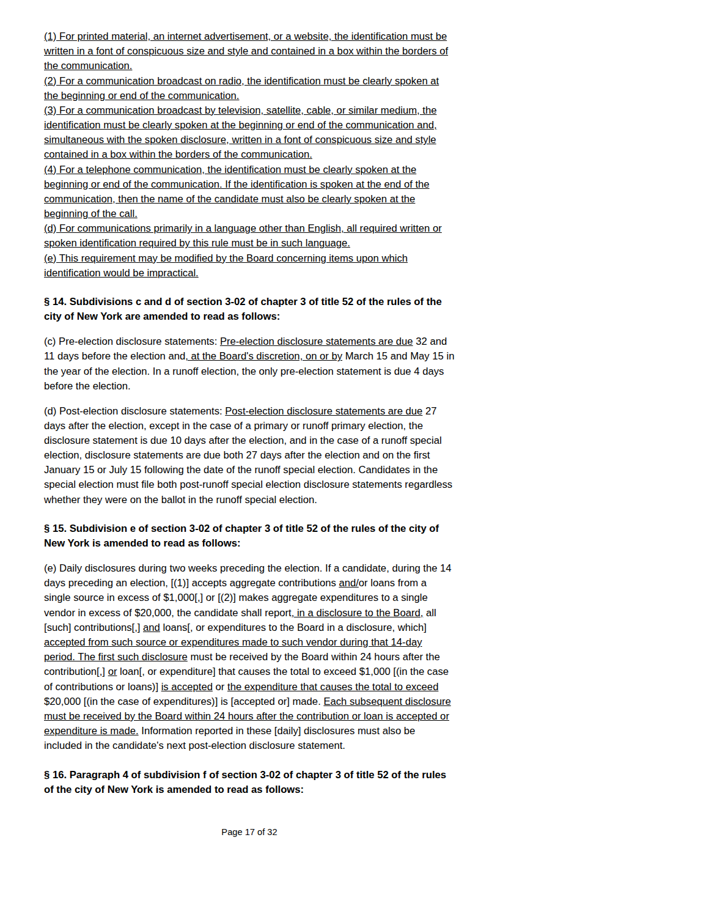(1) For printed material, an internet advertisement, or a website, the identification must be written in a font of conspicuous size and style and contained in a box within the borders of the communication.
(2) For a communication broadcast on radio, the identification must be clearly spoken at the beginning or end of the communication.
(3) For a communication broadcast by television, satellite, cable, or similar medium, the identification must be clearly spoken at the beginning or end of the communication and, simultaneous with the spoken disclosure, written in a font of conspicuous size and style contained in a box within the borders of the communication.
(4) For a telephone communication, the identification must be clearly spoken at the beginning or end of the communication. If the identification is spoken at the end of the communication, then the name of the candidate must also be clearly spoken at the beginning of the call.
(d) For communications primarily in a language other than English, all required written or spoken identification required by this rule must be in such language.
(e) This requirement may be modified by the Board concerning items upon which identification would be impractical.
§ 14. Subdivisions c and d of section 3-02 of chapter 3 of title 52 of the rules of the city of New York are amended to read as follows:
(c) Pre-election disclosure statements: Pre-election disclosure statements are due 32 and 11 days before the election and, at the Board's discretion, on or by March 15 and May 15 in the year of the election. In a runoff election, the only pre-election statement is due 4 days before the election.
(d) Post-election disclosure statements: Post-election disclosure statements are due 27 days after the election, except in the case of a primary or runoff primary election, the disclosure statement is due 10 days after the election, and in the case of a runoff special election, disclosure statements are due both 27 days after the election and on the first January 15 or July 15 following the date of the runoff special election. Candidates in the special election must file both post-runoff special election disclosure statements regardless whether they were on the ballot in the runoff special election.
§ 15. Subdivision e of section 3-02 of chapter 3 of title 52 of the rules of the city of New York is amended to read as follows:
(e) Daily disclosures during two weeks preceding the election. If a candidate, during the 14 days preceding an election, [(1)] accepts aggregate contributions and/or loans from a single source in excess of $1,000[,] or [(2)] makes aggregate expenditures to a single vendor in excess of $20,000, the candidate shall report, in a disclosure to the Board, all [such] contributions[,] and loans[, or expenditures to the Board in a disclosure, which] accepted from such source or expenditures made to such vendor during that 14-day period. The first such disclosure must be received by the Board within 24 hours after the contribution[,] or loan[, or expenditure] that causes the total to exceed $1,000 [(in the case of contributions or loans)] is accepted or the expenditure that causes the total to exceed $20,000 [(in the case of expenditures)] is [accepted or] made. Each subsequent disclosure must be received by the Board within 24 hours after the contribution or loan is accepted or expenditure is made. Information reported in these [daily] disclosures must also be included in the candidate's next post-election disclosure statement.
§ 16. Paragraph 4 of subdivision f of section 3-02 of chapter 3 of title 52 of the rules of the city of New York is amended to read as follows:
Page 17 of 32